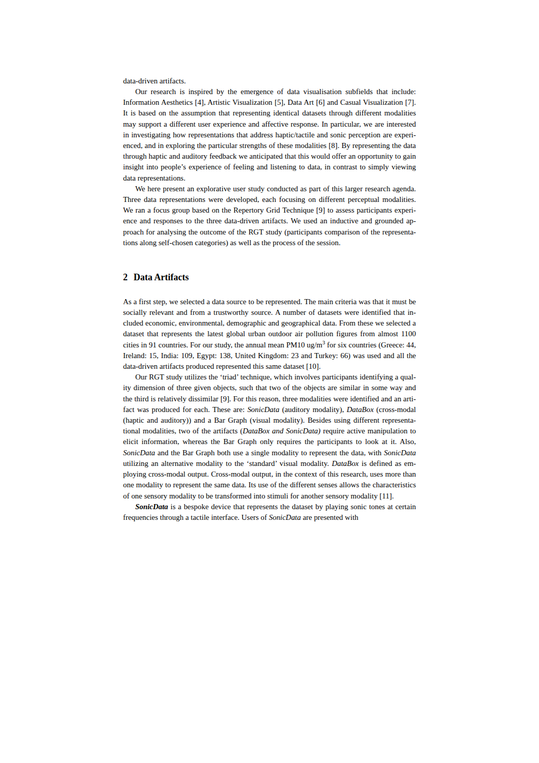data-driven artifacts.
Our research is inspired by the emergence of data visualisation subfields that include: Information Aesthetics [4], Artistic Visualization [5], Data Art [6] and Casual Visualization [7]. It is based on the assumption that representing identical datasets through different modalities may support a different user experience and affective response. In particular, we are interested in investigating how representations that address haptic/tactile and sonic perception are experienced, and in exploring the particular strengths of these modalities [8]. By representing the data through haptic and auditory feedback we anticipated that this would offer an opportunity to gain insight into people’s experience of feeling and listening to data, in contrast to simply viewing data representations.
We here present an explorative user study conducted as part of this larger research agenda. Three data representations were developed, each focusing on different perceptual modalities. We ran a focus group based on the Repertory Grid Technique [9] to assess participants experience and responses to the three data-driven artifacts. We used an inductive and grounded approach for analysing the outcome of the RGT study (participants comparison of the representations along self-chosen categories) as well as the process of the session.
2 Data Artifacts
As a first step, we selected a data source to be represented. The main criteria was that it must be socially relevant and from a trustworthy source. A number of datasets were identified that included economic, environmental, demographic and geographical data. From these we selected a dataset that represents the latest global urban outdoor air pollution figures from almost 1100 cities in 91 countries. For our study, the annual mean PM10 ug/m3 for six countries (Greece: 44, Ireland: 15, India: 109, Egypt: 138, United Kingdom: 23 and Turkey: 66) was used and all the data-driven artifacts produced represented this same dataset [10].
Our RGT study utilizes the ‘triad’ technique, which involves participants identifying a quality dimension of three given objects, such that two of the objects are similar in some way and the third is relatively dissimilar [9]. For this reason, three modalities were identified and an artifact was produced for each. These are: SonicData (auditory modality), DataBox (cross-modal (haptic and auditory)) and a Bar Graph (visual modality). Besides using different representational modalities, two of the artifacts (DataBox and SonicData) require active manipulation to elicit information, whereas the Bar Graph only requires the participants to look at it. Also, SonicData and the Bar Graph both use a single modality to represent the data, with SonicData utilizing an alternative modality to the ‘standard’ visual modality. DataBox is defined as employing cross-modal output. Cross-modal output, in the context of this research, uses more than one modality to represent the same data. Its use of the different senses allows the characteristics of one sensory modality to be transformed into stimuli for another sensory modality [11].
SonicData is a bespoke device that represents the dataset by playing sonic tones at certain frequencies through a tactile interface. Users of SonicData are presented with